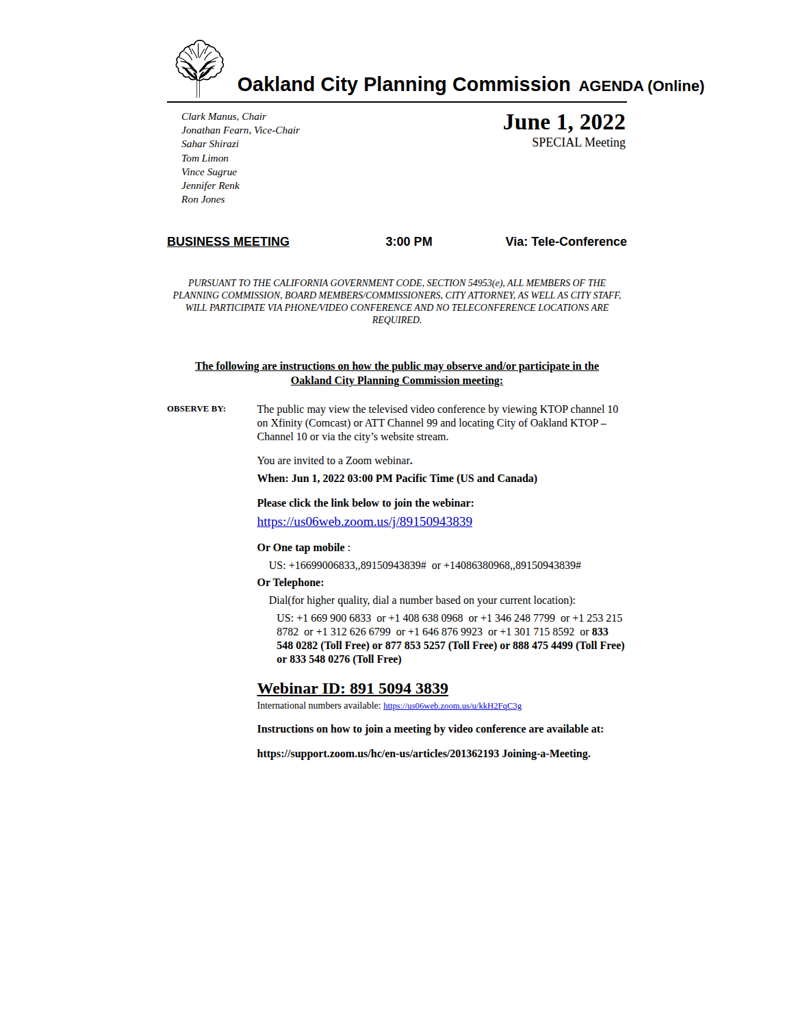Oakland City Planning Commission
AGENDA (Online)
Clark Manus, Chair
Jonathan Fearn, Vice-Chair
Sahar Shirazi
Tom Limon
Vince Sugrue
Jennifer Renk
Ron Jones
June 1, 2022
SPECIAL Meeting
BUSINESS MEETING
3:00 PM
Via: Tele-Conference
PURSUANT TO THE CALIFORNIA GOVERNMENT CODE, SECTION 54953(e), ALL MEMBERS OF THE PLANNING COMMISSION, BOARD MEMBERS/COMMISSIONERS, CITY ATTORNEY, AS WELL AS CITY STAFF, WILL PARTICIPATE VIA PHONE/VIDEO CONFERENCE AND NO TELECONFERENCE LOCATIONS ARE REQUIRED.
The following are instructions on how the public may observe and/or participate in the Oakland City Planning Commission meeting:
OBSERVE BY:
The public may view the televised video conference by viewing KTOP channel 10 on Xfinity (Comcast) or ATT Channel 99 and locating City of Oakland KTOP – Channel 10 or via the city’s website stream.
You are invited to a Zoom webinar.
When: Jun 1, 2022 03:00 PM Pacific Time (US and Canada)
Please click the link below to join the webinar:
https://us06web.zoom.us/j/89150943839
Or One tap mobile :
US: +16699006833,,89150943839# or +14086380968,,89150943839#
Or Telephone:
Dial(for higher quality, dial a number based on your current location):
US: +1 669 900 6833 or +1 408 638 0968 or +1 346 248 7799 or +1 253 215 8782 or +1 312 626 6799 or +1 646 876 9923 or +1 301 715 8592 or 833 548 0282 (Toll Free) or 877 853 5257 (Toll Free) or 888 475 4499 (Toll Free) or 833 548 0276 (Toll Free)
Webinar ID: 891 5094 3839
International numbers available: https://us06web.zoom.us/u/kkH2FqC3g
Instructions on how to join a meeting by video conference are available at:
https://support.zoom.us/hc/en-us/articles/201362193 Joining-a-Meeting.